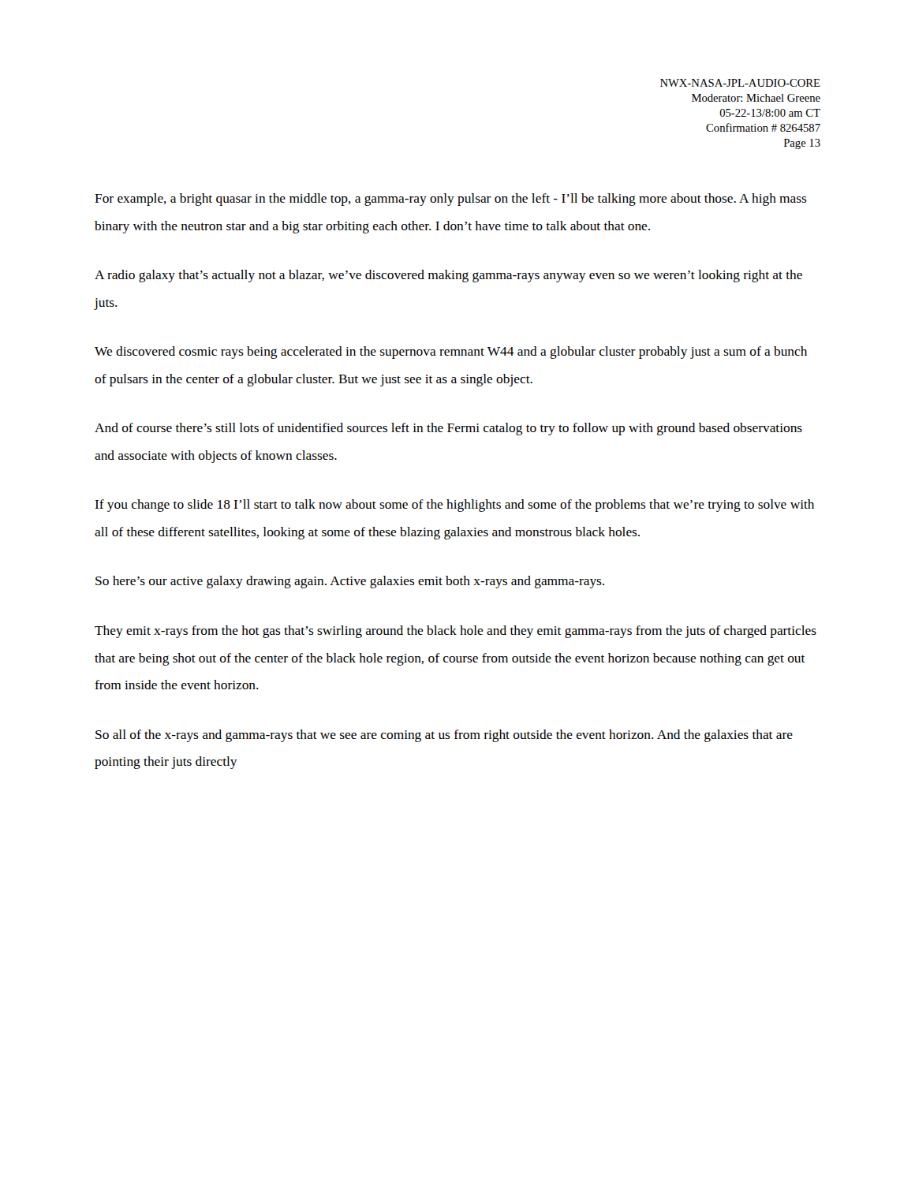NWX-NASA-JPL-AUDIO-CORE
Moderator: Michael Greene
05-22-13/8:00 am CT
Confirmation # 8264587
Page 13
For example, a bright quasar in the middle top, a gamma-ray only pulsar on the left - I’ll be talking more about those. A high mass binary with the neutron star and a big star orbiting each other. I don’t have time to talk about that one.
A radio galaxy that’s actually not a blazar, we’ve discovered making gamma-rays anyway even so we weren’t looking right at the juts.
We discovered cosmic rays being accelerated in the supernova remnant W44 and a globular cluster probably just a sum of a bunch of pulsars in the center of a globular cluster. But we just see it as a single object.
And of course there’s still lots of unidentified sources left in the Fermi catalog to try to follow up with ground based observations and associate with objects of known classes.
If you change to slide 18 I’ll start to talk now about some of the highlights and some of the problems that we’re trying to solve with all of these different satellites, looking at some of these blazing galaxies and monstrous black holes.
So here’s our active galaxy drawing again. Active galaxies emit both x-rays and gamma-rays.
They emit x-rays from the hot gas that’s swirling around the black hole and they emit gamma-rays from the juts of charged particles that are being shot out of the center of the black hole region, of course from outside the event horizon because nothing can get out from inside the event horizon.
So all of the x-rays and gamma-rays that we see are coming at us from right outside the event horizon. And the galaxies that are pointing their juts directly